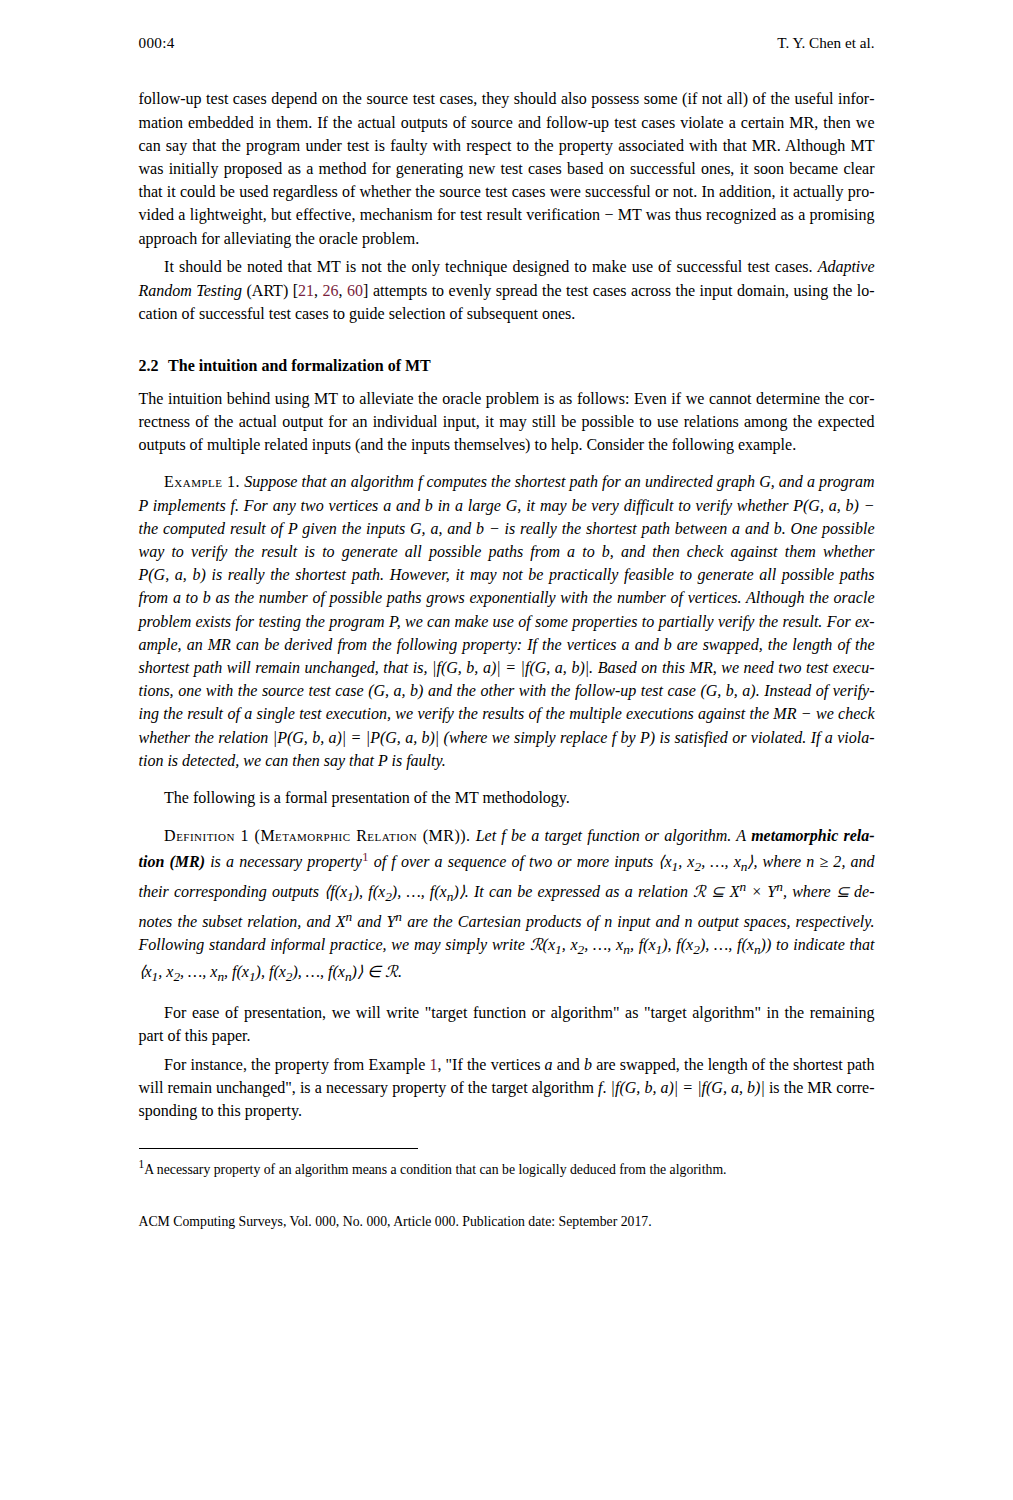000:4 T. Y. Chen et al.
follow-up test cases depend on the source test cases, they should also possess some (if not all) of the useful information embedded in them. If the actual outputs of source and follow-up test cases violate a certain MR, then we can say that the program under test is faulty with respect to the property associated with that MR. Although MT was initially proposed as a method for generating new test cases based on successful ones, it soon became clear that it could be used regardless of whether the source test cases were successful or not. In addition, it actually provided a lightweight, but effective, mechanism for test result verification − MT was thus recognized as a promising approach for alleviating the oracle problem.
It should be noted that MT is not the only technique designed to make use of successful test cases. Adaptive Random Testing (ART) [21, 26, 60] attempts to evenly spread the test cases across the input domain, using the location of successful test cases to guide selection of subsequent ones.
2.2 The intuition and formalization of MT
The intuition behind using MT to alleviate the oracle problem is as follows: Even if we cannot determine the correctness of the actual output for an individual input, it may still be possible to use relations among the expected outputs of multiple related inputs (and the inputs themselves) to help. Consider the following example.
Example 1. Suppose that an algorithm f computes the shortest path for an undirected graph G, and a program P implements f. For any two vertices a and b in a large G, it may be very difficult to verify whether P(G, a, b) − the computed result of P given the inputs G, a, and b − is really the shortest path between a and b. One possible way to verify the result is to generate all possible paths from a to b, and then check against them whether P(G, a, b) is really the shortest path. However, it may not be practically feasible to generate all possible paths from a to b as the number of possible paths grows exponentially with the number of vertices. Although the oracle problem exists for testing the program P, we can make use of some properties to partially verify the result. For example, an MR can be derived from the following property: If the vertices a and b are swapped, the length of the shortest path will remain unchanged, that is, |f(G, b, a)| = |f(G, a, b)|. Based on this MR, we need two test executions, one with the source test case (G, a, b) and the other with the follow-up test case (G, b, a). Instead of verifying the result of a single test execution, we verify the results of the multiple executions against the MR − we check whether the relation |P(G, b, a)| = |P(G, a, b)| (where we simply replace f by P) is satisfied or violated. If a violation is detected, we can then say that P is faulty.
The following is a formal presentation of the MT methodology.
Definition 1 (Metamorphic Relation (MR)). Let f be a target function or algorithm. A metamorphic relation (MR) is a necessary property1 of f over a sequence of two or more inputs ⟨x1, x2, …, xn⟩, where n ≥ 2, and their corresponding outputs ⟨f(x1), f(x2), …, f(xn)⟩. It can be expressed as a relation ℛ ⊆ Xn × Yn, where ⊆ denotes the subset relation, and Xn and Yn are the Cartesian products of n input and n output spaces, respectively. Following standard informal practice, we may simply write ℛ(x1, x2, …, xn, f(x1), f(x2), …, f(xn)) to indicate that ⟨x1, x2, …, xn, f(x1), f(x2), …, f(xn)⟩ ∈ ℛ.
For ease of presentation, we will write "target function or algorithm" as "target algorithm" in the remaining part of this paper.
For instance, the property from Example 1, "If the vertices a and b are swapped, the length of the shortest path will remain unchanged", is a necessary property of the target algorithm f. |f(G, b, a)| = |f(G, a, b)| is the MR corresponding to this property.
1A necessary property of an algorithm means a condition that can be logically deduced from the algorithm.
ACM Computing Surveys, Vol. 000, No. 000, Article 000. Publication date: September 2017.